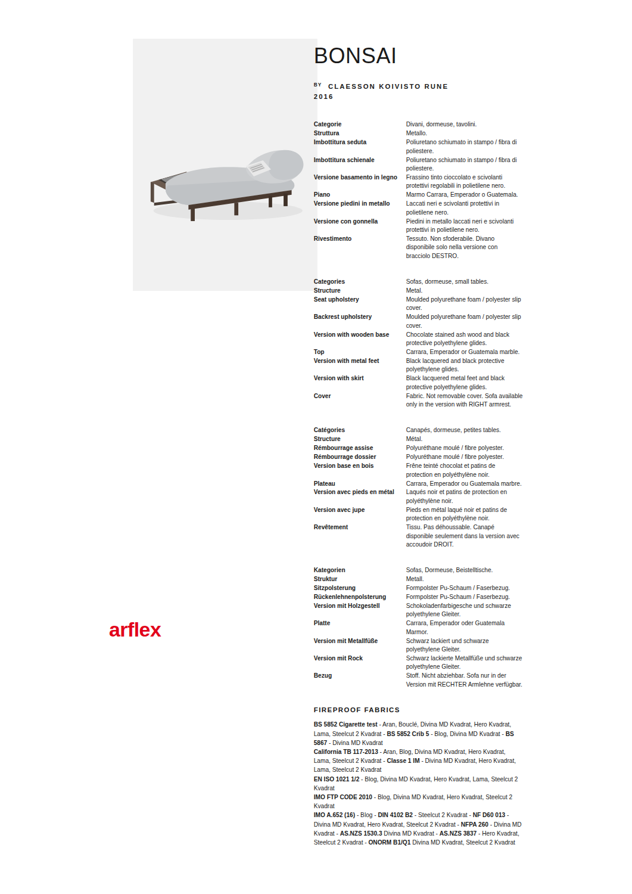BONSAI
BY CLAESSON KOIVISTO RUNE
2016
| Categorie | Divani, dormeuse, tavolini. |
| Struttura | Metallo. |
| Imbottitura seduta | Poliuretano schiumato in stampo / fibra di poliestere. |
| Imbottitura schienale | Poliuretano schiumato in stampo / fibra di poliestere. |
| Versione basamento in legno | Frassino tinto cioccolato e scivolanti protettivi regolabili in polietilene nero. |
| Piano | Marmo Carrara, Emperador o Guatemala. |
| Versione piedini in metallo | Laccati neri e scivolanti protettivi in polietilene nero. |
| Versione con gonnella | Piedini in metallo laccati neri e scivolanti protettivi in polietilene nero. |
| Rivestimento | Tessuto. Non sfoderabile. Divano disponibile solo nella versione con bracciolo DESTRO. |
| Categories | Sofas, dormeuse, small tables. |
| Structure | Metal. |
| Seat upholstery | Moulded polyurethane foam / polyester slip cover. |
| Backrest upholstery | Moulded polyurethane foam / polyester slip cover. |
| Version with wooden base | Chocolate stained ash wood and black protective polyethylene glides. |
| Top | Carrara, Emperador or Guatemala marble. |
| Version with metal feet | Black lacquered and black protective polyethylene glides. |
| Version with skirt | Black lacquered metal feet and black protective polyethylene glides. |
| Cover | Fabric. Not removable cover. Sofa available only in the version with RIGHT armrest. |
| Catégories | Canapés, dormeuse, petites tables. |
| Structure | Métal. |
| Rémbourrage assise | Polyuréthane moulé / fibre polyester. |
| Rémbourrage dossier | Polyuréthane moulé / fibre polyester. |
| Version base en bois | Frêne teinté chocolat et patins de protection en polyéthylène noir. |
| Plateau | Carrara, Emperador ou Guatemala marbre. |
| Version avec pieds en métal | Laqués noir et patins de protection en polyéthylène noir. |
| Version avec jupe | Pieds en métal laqué noir et patins de protection en polyéthylène noir. |
| Revêtement | Tissu. Pas déhoussable. Canapé disponible seulement dans la version avec accoudoir DROIT. |
| Kategorien | Sofas, Dormeuse, Beistelltische. |
| Struktur | Metall. |
| Sitzpolsterung | Formpolster Pu-Schaum / Faserbezug. |
| Rückenlehnenpolsterung | Formpolster Pu-Schaum / Faserbezug. |
| Version mit Holzgestell | Schokoladenfarbigesche und schwarze polyethylene Gleiter. |
| Platte | Carrara, Emperador oder Guatemala Marmor. |
| Version mit Metallfüße | Schwarz lackiert und schwarze polyethylene Gleiter. |
| Version mit Rock | Schwarz lackierte Metallfüße und schwarze polyethylene Gleiter. |
| Bezug | Stoff. Nicht abziehbar. Sofa nur in der Version mit RECHTER Armlehne verfügbar. |
FIREPROOF FABRICS
BS 5852 Cigarette test - Aran, Bouclé, Divina MD Kvadrat, Hero Kvadrat, Lama, Steelcut 2 Kvadrat - BS 5852 Crib 5 - Blog, Divina MD Kvadrat - BS 5867 - Divina MD Kvadrat
California TB 117-2013 - Aran, Blog, Divina MD Kvadrat, Hero Kvadrat, Lama, Steelcut 2 Kvadrat - Classe 1 IM - Divina MD Kvadrat, Hero Kvadrat, Lama, Steelcut 2 Kvadrat
EN ISO 1021 1/2 - Blog, Divina MD Kvadrat, Hero Kvadrat, Lama, Steelcut 2 Kvadrat
IMO FTP CODE 2010 - Blog, Divina MD Kvadrat, Hero Kvadrat, Steelcut 2 Kvadrat
IMO A.652 (16) - Blog - DIN 4102 B2 - Steelcut 2 Kvadrat - NF D60 013 - Divina MD Kvadrat, Hero Kvadrat, Steelcut 2 Kvadrat - NFPA 260 - Divina MD Kvadrat - AS.NZS 1530.3 Divina MD Kvadrat - AS.NZS 3837 - Hero Kvadrat, Steelcut 2 Kvadrat - ONORM B1/Q1 Divina MD Kvadrat, Steelcut 2 Kvadrat
arflex arflex